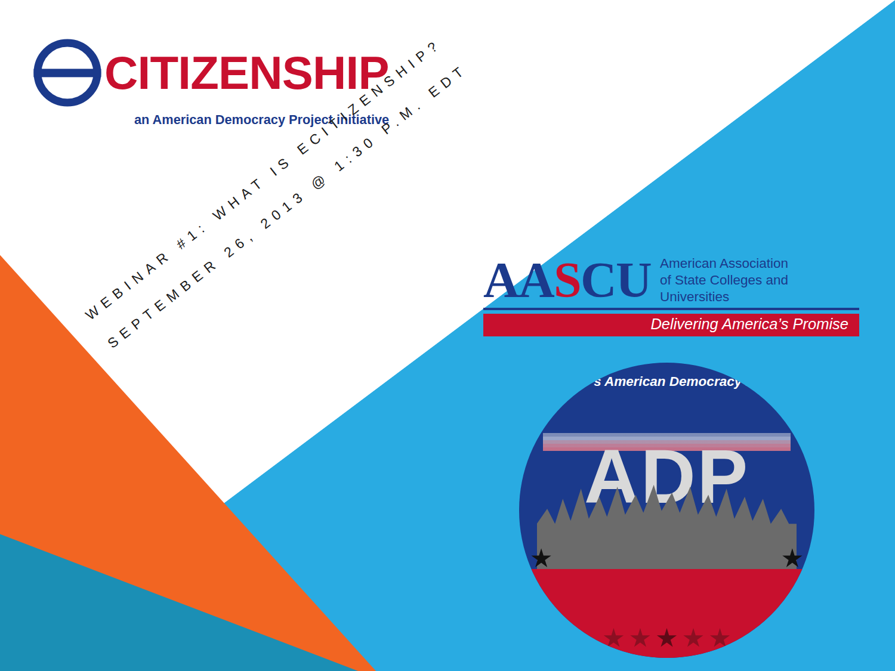CITIZENSHIP
an American Democracy Project initiative
WEBINAR #1: WHAT IS ECITIZENSHIP?
SEPTEMBER 26, 2013 @ 1:30 P.M. EDT
AASCU
American Association
of State Colleges and
Universities
Delivering America’s Promise
AASCU’s American Democracy Project
ADP